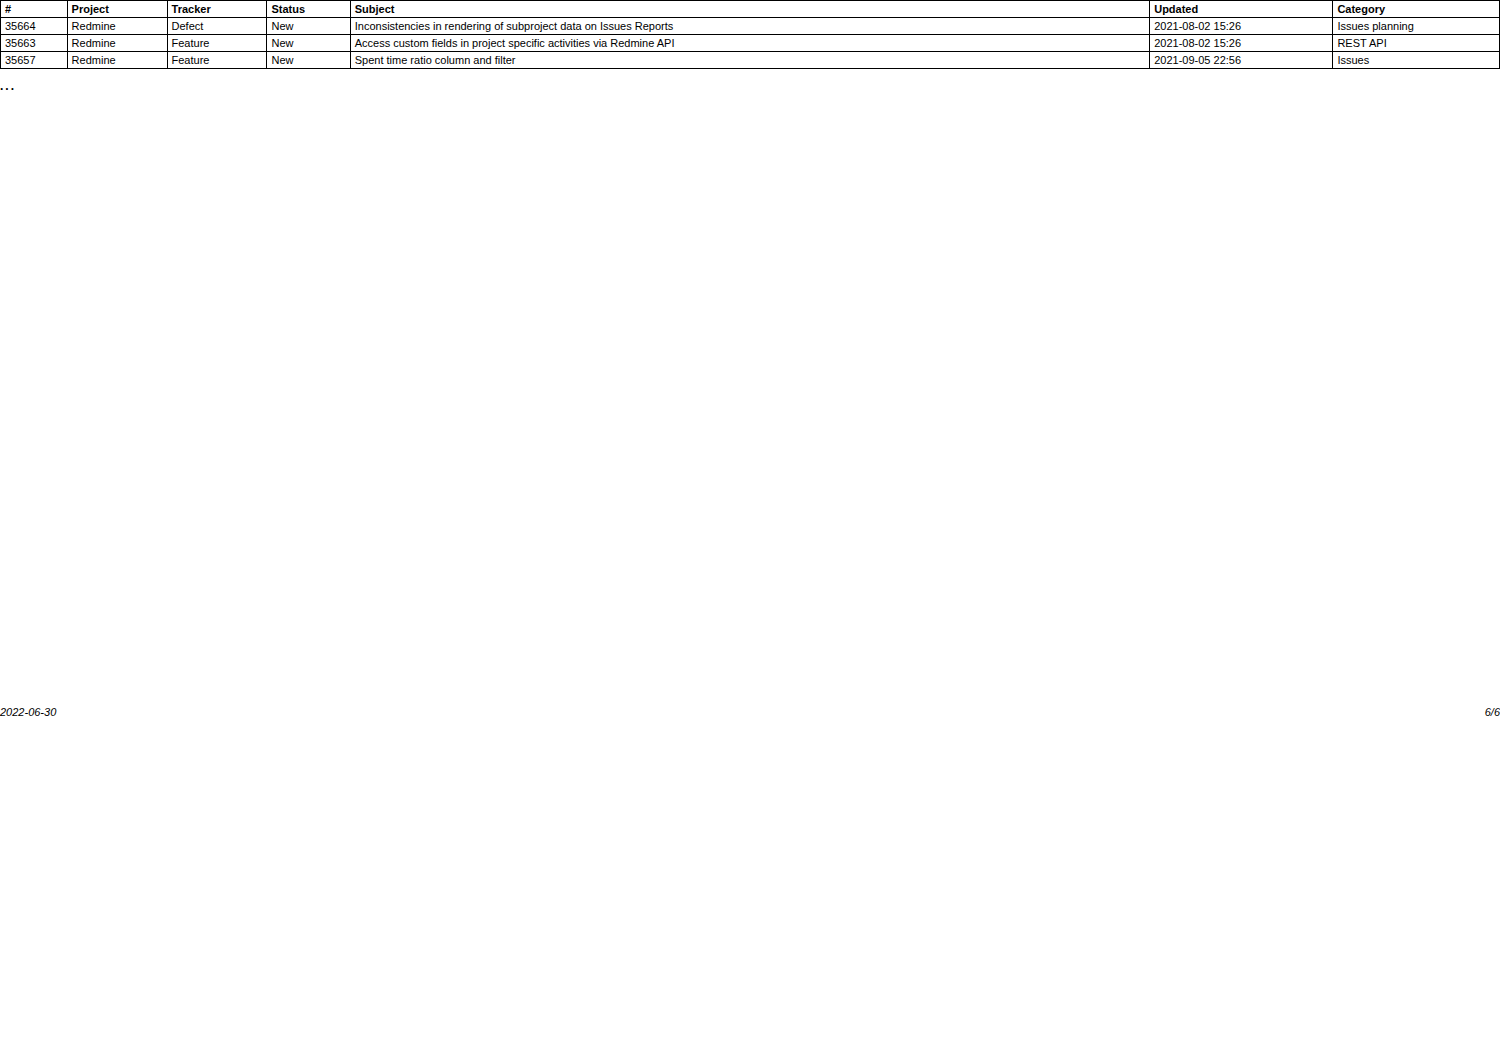| # | Project | Tracker | Status | Subject | Updated | Category |
| --- | --- | --- | --- | --- | --- | --- |
| 35664 | Redmine | Defect | New | Inconsistencies in rendering of subproject data on Issues Reports | 2021-08-02 15:26 | Issues planning |
| 35663 | Redmine | Feature | New | Access custom fields in project specific activities via Redmine API | 2021-08-02 15:26 | REST API |
| 35657 | Redmine | Feature | New | Spent time ratio column and filter | 2021-09-05 22:56 | Issues |
...
2022-06-30 6/6